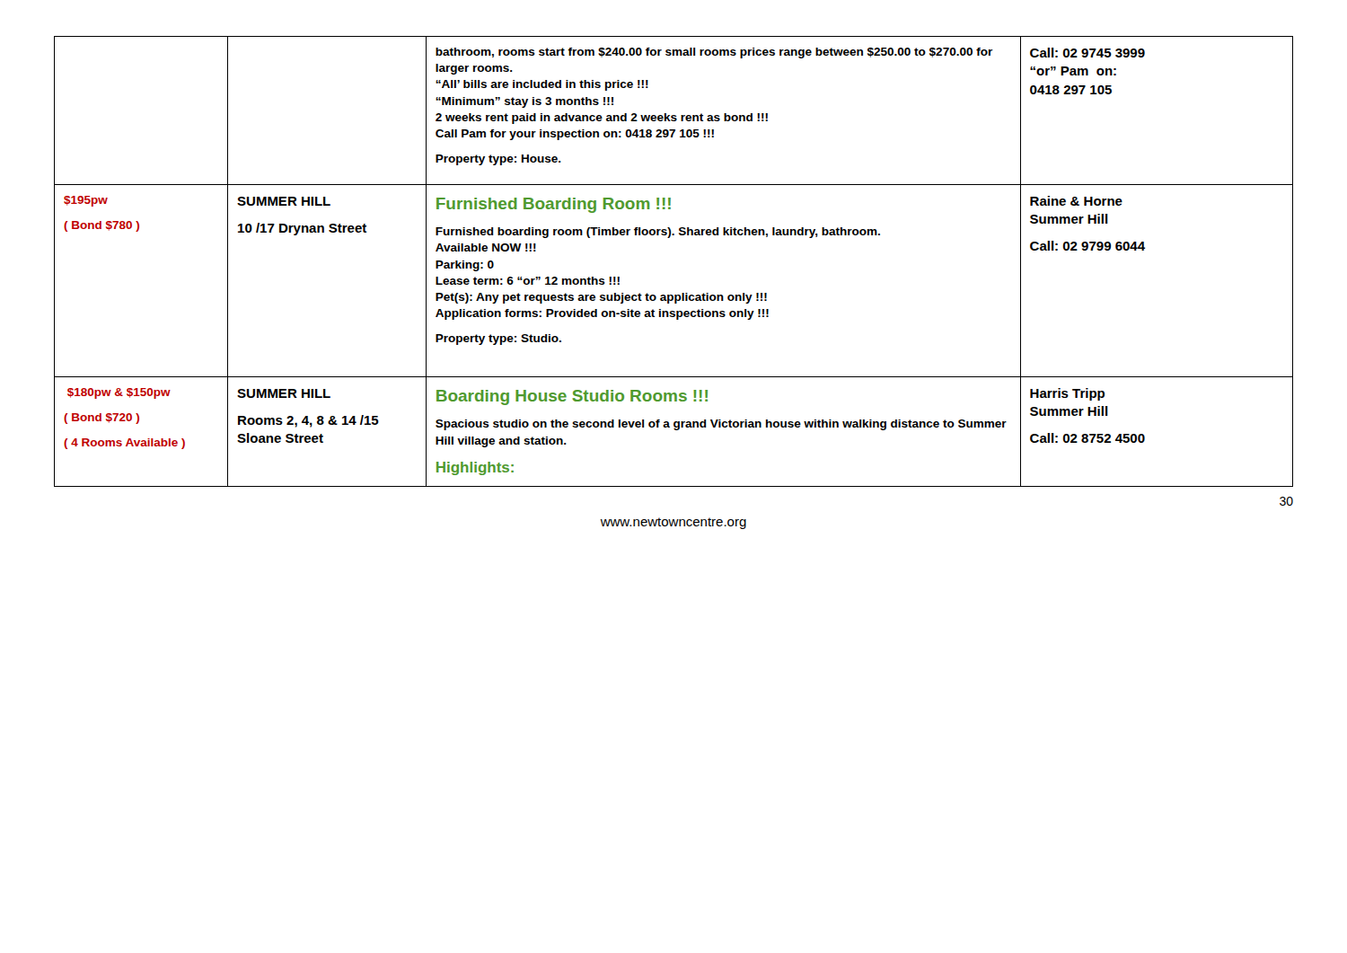| | | bathroom, rooms start from $240.00 for small rooms prices range between $250.00 to $270.00 for larger rooms. “All’ bills are included in this price !!! “Minimum” stay is 3 months !!! 2 weeks rent paid in advance and 2 weeks rent as bond !!! Call Pam for your inspection on: 0418 297 105 !!! Property type: House. | Call: 02 9745 3999 “or” Pam on: 0418 297 105 |
| $195pw ( Bond $780 ) | SUMMER HILL 10 /17 Drynan Street | Furnished Boarding Room !!! Furnished boarding room (Timber floors). Shared kitchen, laundry, bathroom. Available NOW !!! Parking: 0 Lease term: 6 “or” 12 months !!! Pet(s): Any pet requests are subject to application only !!! Application forms: Provided on-site at inspections only !!! Property type: Studio. | Raine & Horne Summer Hill Call: 02 9799 6044 |
| $180pw & $150pw ( Bond $720 ) ( 4 Rooms Available ) | SUMMER HILL Rooms 2, 4, 8 & 14 /15 Sloane Street | Boarding House Studio Rooms !!! Spacious studio on the second level of a grand Victorian house within walking distance to Summer Hill village and station. Highlights: | Harris Tripp Summer Hill Call: 02 8752 4500 |
30 www.newtowncentre.org